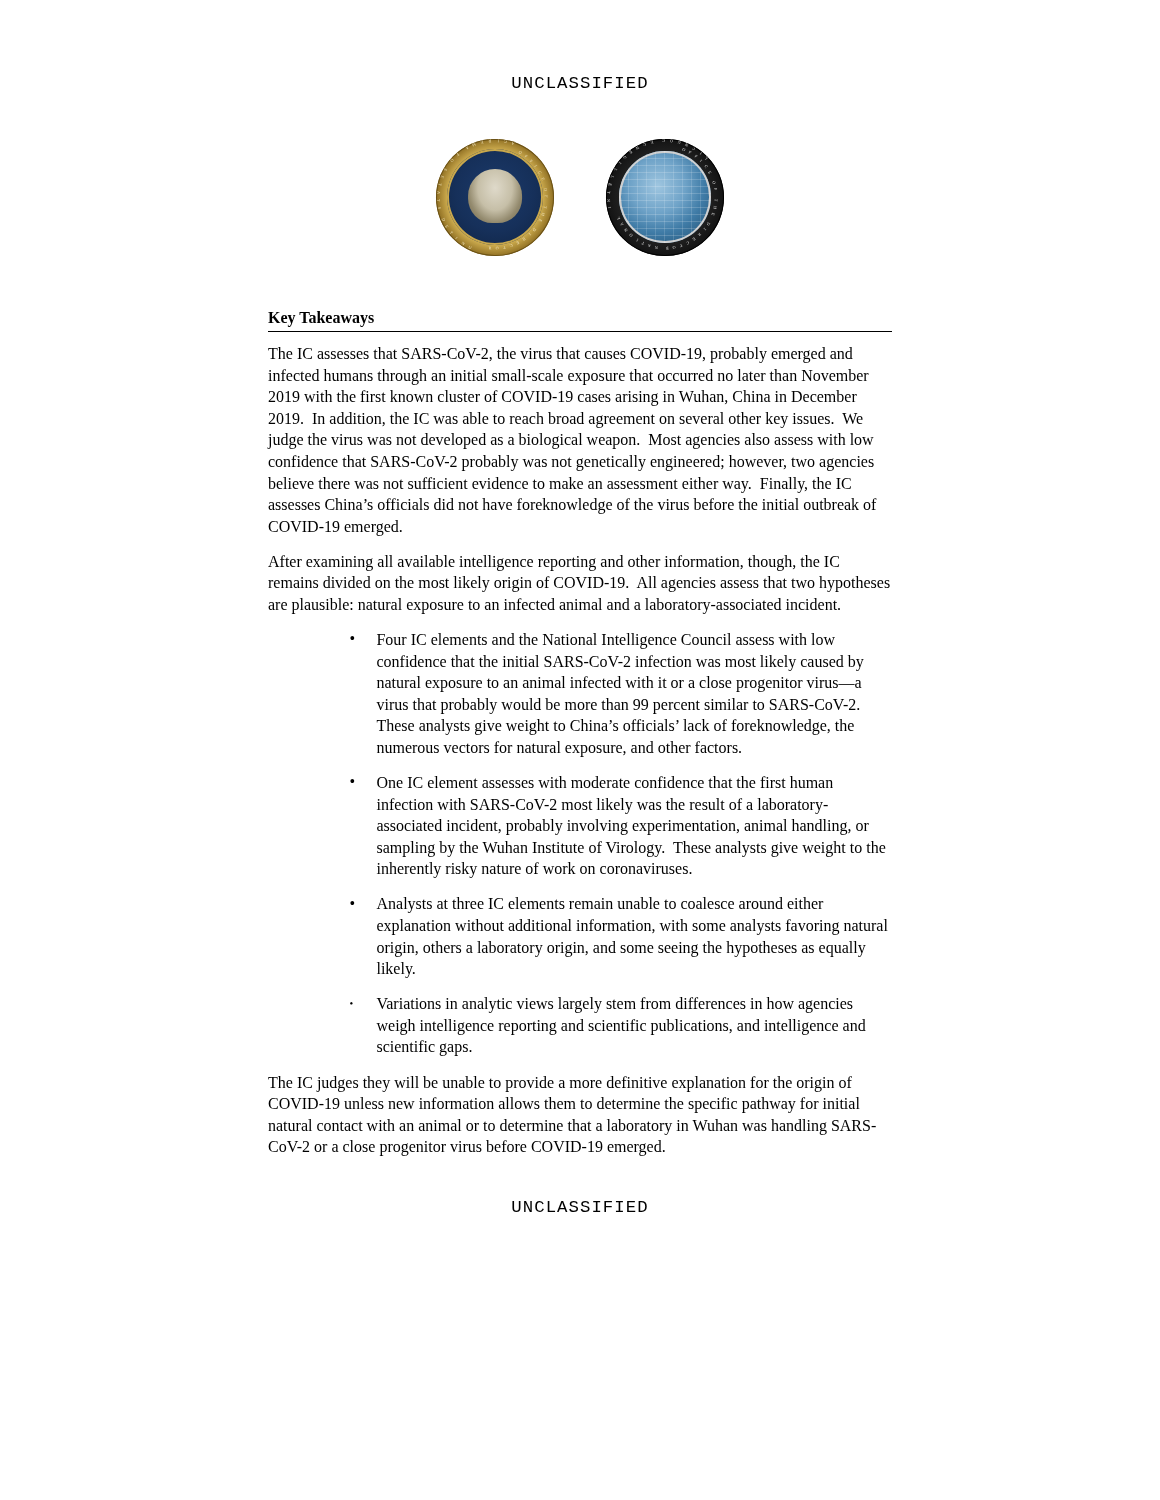UNCLASSIFIED
O F F I C E O F T H E D I R E C T O R U N I T E D S T A T E S O F A M E R I C A
O F F I C E O F T H E D I R E C T O R N A T I O N A L I N T E L L I G E N C E C O U N C I L
Key Takeaways
The IC assesses that SARS-CoV-2, the virus that causes COVID-19, probably emerged and infected humans through an initial small-scale exposure that occurred no later than November 2019 with the first known cluster of COVID-19 cases arising in Wuhan, China in December 2019. In addition, the IC was able to reach broad agreement on several other key issues. We judge the virus was not developed as a biological weapon. Most agencies also assess with low confidence that SARS-CoV-2 probably was not genetically engineered; however, two agencies believe there was not sufficient evidence to make an assessment either way. Finally, the IC assesses China’s officials did not have foreknowledge of the virus before the initial outbreak of COVID-19 emerged.
After examining all available intelligence reporting and other information, though, the IC remains divided on the most likely origin of COVID-19. All agencies assess that two hypotheses are plausible: natural exposure to an infected animal and a laboratory-associated incident.
Four IC elements and the National Intelligence Council assess with low confidence that the initial SARS-CoV-2 infection was most likely caused by natural exposure to an animal infected with it or a close progenitor virus—a virus that probably would be more than 99 percent similar to SARS-CoV-2. These analysts give weight to China’s officials’ lack of foreknowledge, the numerous vectors for natural exposure, and other factors.
One IC element assesses with moderate confidence that the first human infection with SARS-CoV-2 most likely was the result of a laboratory-associated incident, probably involving experimentation, animal handling, or sampling by the Wuhan Institute of Virology. These analysts give weight to the inherently risky nature of work on coronaviruses.
Analysts at three IC elements remain unable to coalesce around either explanation without additional information, with some analysts favoring natural origin, others a laboratory origin, and some seeing the hypotheses as equally likely.
Variations in analytic views largely stem from differences in how agencies weigh intelligence reporting and scientific publications, and intelligence and scientific gaps.
The IC judges they will be unable to provide a more definitive explanation for the origin of COVID-19 unless new information allows them to determine the specific pathway for initial natural contact with an animal or to determine that a laboratory in Wuhan was handling SARS-CoV-2 or a close progenitor virus before COVID-19 emerged.
UNCLASSIFIED